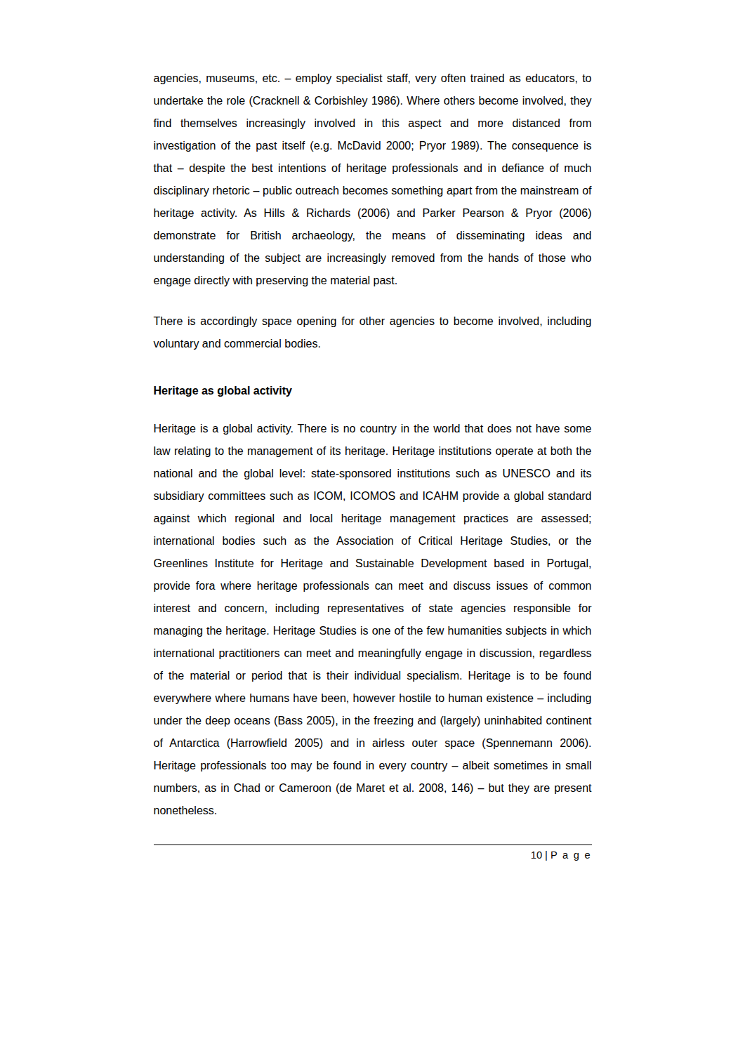agencies, museums, etc. – employ specialist staff, very often trained as educators, to undertake the role (Cracknell & Corbishley 1986). Where others become involved, they find themselves increasingly involved in this aspect and more distanced from investigation of the past itself (e.g. McDavid 2000; Pryor 1989). The consequence is that – despite the best intentions of heritage professionals and in defiance of much disciplinary rhetoric – public outreach becomes something apart from the mainstream of heritage activity. As Hills & Richards (2006) and Parker Pearson & Pryor (2006) demonstrate for British archaeology, the means of disseminating ideas and understanding of the subject are increasingly removed from the hands of those who engage directly with preserving the material past.
There is accordingly space opening for other agencies to become involved, including voluntary and commercial bodies.
Heritage as global activity
Heritage is a global activity. There is no country in the world that does not have some law relating to the management of its heritage. Heritage institutions operate at both the national and the global level: state-sponsored institutions such as UNESCO and its subsidiary committees such as ICOM, ICOMOS and ICAHM provide a global standard against which regional and local heritage management practices are assessed; international bodies such as the Association of Critical Heritage Studies, or the Greenlines Institute for Heritage and Sustainable Development based in Portugal, provide fora where heritage professionals can meet and discuss issues of common interest and concern, including representatives of state agencies responsible for managing the heritage. Heritage Studies is one of the few humanities subjects in which international practitioners can meet and meaningfully engage in discussion, regardless of the material or period that is their individual specialism. Heritage is to be found everywhere where humans have been, however hostile to human existence – including under the deep oceans (Bass 2005), in the freezing and (largely) uninhabited continent of Antarctica (Harrowfield 2005) and in airless outer space (Spennemann 2006). Heritage professionals too may be found in every country – albeit sometimes in small numbers, as in Chad or Cameroon (de Maret et al. 2008, 146) – but they are present nonetheless.
10 | P a g e